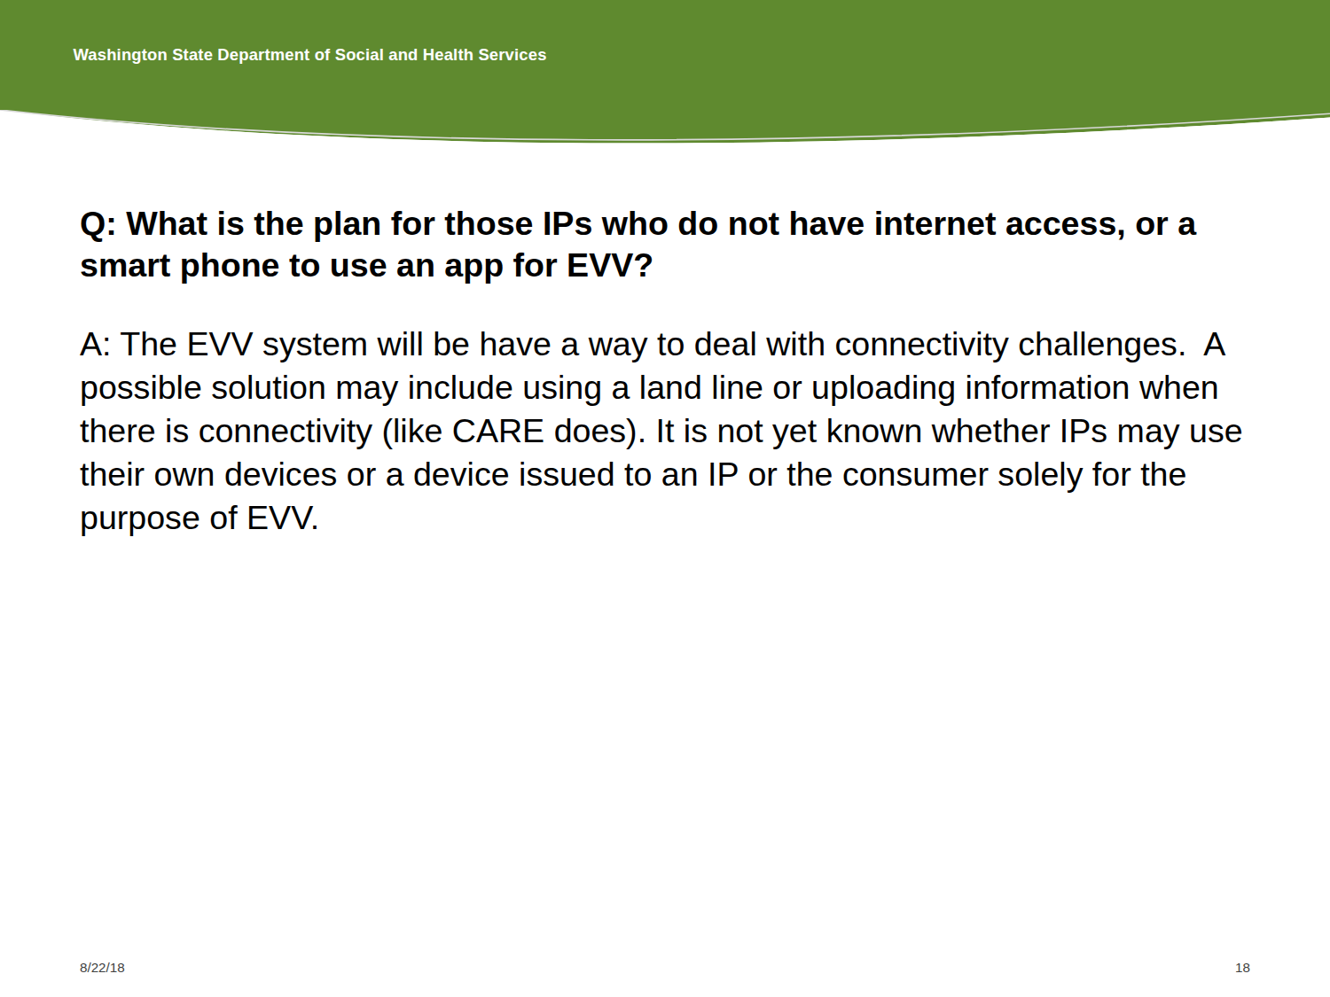Washington State Department of Social and Health Services
Q: What is the plan for those IPs who do not have internet access, or a smart phone to use an app for EVV?
A: The EVV system will be have a way to deal with connectivity challenges. A possible solution may include using a land line or uploading information when there is connectivity (like CARE does). It is not yet known whether IPs may use their own devices or a device issued to an IP or the consumer solely for the purpose of EVV.
8/22/18 18